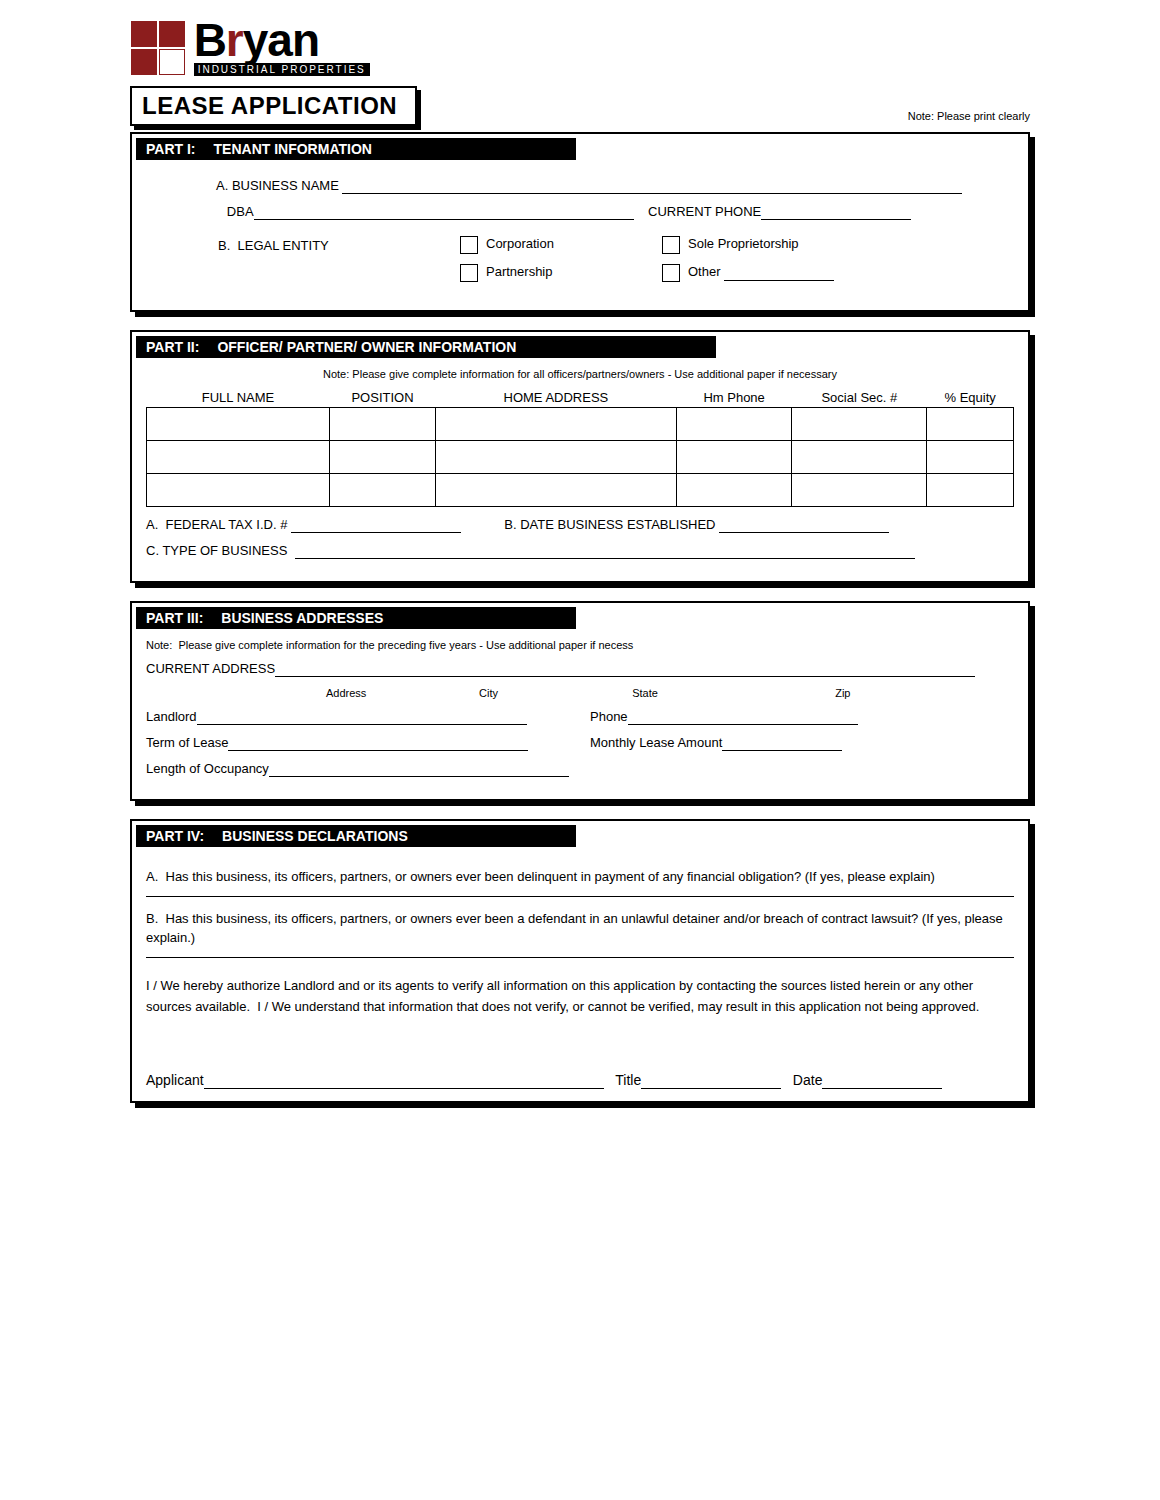Bryan
INDUSTRIAL PROPERTIES
LEASE APPLICATION
Note: Please print clearly
PART I: TENANT INFORMATION
A. BUSINESS NAME
DBA CURRENT PHONE
| B. LEGAL ENTITY | Corporation | Sole Proprietorship |
| | Partnership | Other |
PART II: OFFICER/ PARTNER/ OWNER INFORMATION
Note: Please give complete information for all officers/partners/owners - Use additional paper if necessary
| FULL NAME | POSITION | HOME ADDRESS | Hm Phone | Social Sec. # | % Equity |
| --- | --- | --- | --- | --- | --- |
A. FEDERAL TAX I.D. # B. DATE BUSINESS ESTABLISHED
C. TYPE OF BUSINESS
PART III: BUSINESS ADDRESSES
Note: Please give complete information for the preceding five years - Use additional paper if necess
CURRENT ADDRESS
Address City State Zip
Landlord
Phone
Term of Lease
Monthly Lease Amount
Length of Occupancy
PART IV: BUSINESS DECLARATIONS
A. Has this business, its officers, partners, or owners ever been delinquent in payment of any financial obligation? (If yes, please explain)
B. Has this business, its officers, partners, or owners ever been a defendant in an unlawful detainer and/or breach of contract lawsuit? (If yes, please explain.)
I / We hereby authorize Landlord and or its agents to verify all information on this application by contacting the sources listed herein or any other sources available. I / We understand that information that does not verify, or cannot be verified, may result in this application not being approved.
Applicant Title Date